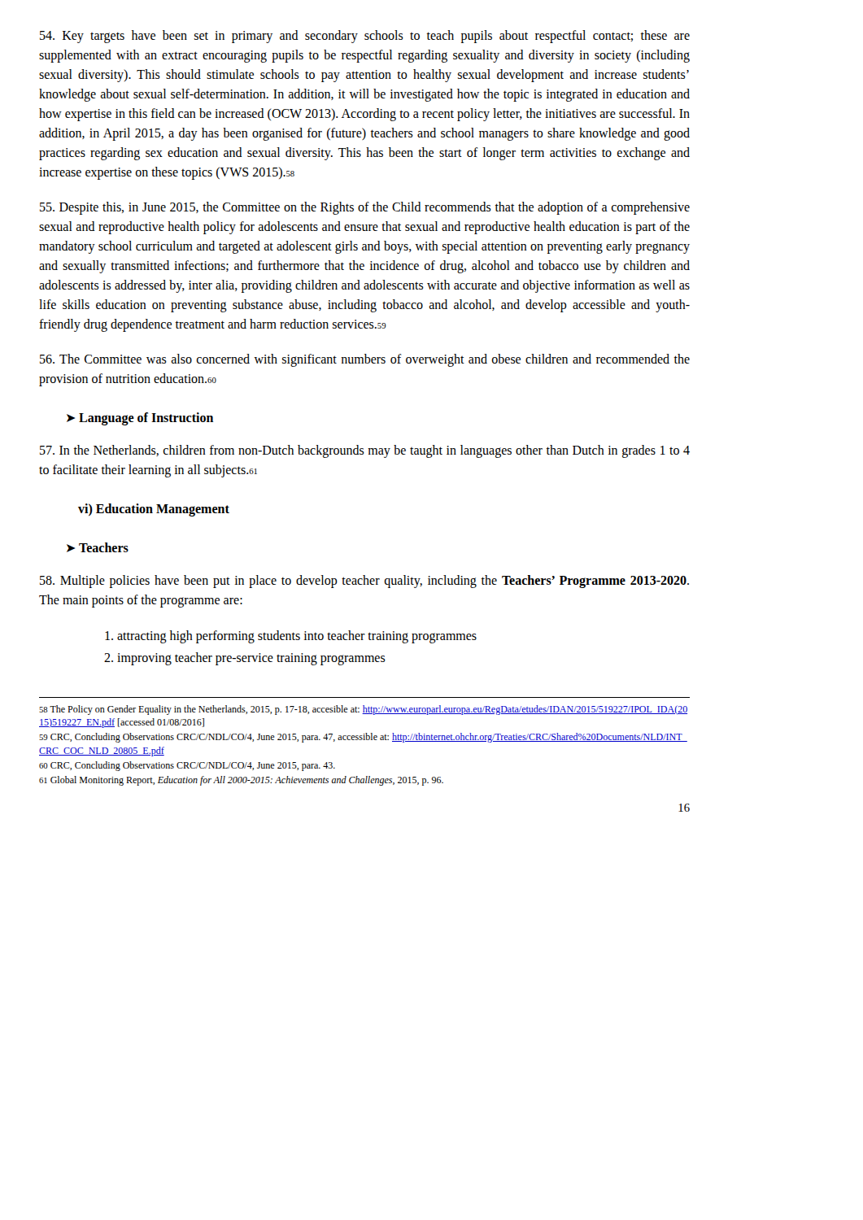54. Key targets have been set in primary and secondary schools to teach pupils about respectful contact; these are supplemented with an extract encouraging pupils to be respectful regarding sexuality and diversity in society (including sexual diversity). This should stimulate schools to pay attention to healthy sexual development and increase students’ knowledge about sexual self-determination. In addition, it will be investigated how the topic is integrated in education and how expertise in this field can be increased (OCW 2013). According to a recent policy letter, the initiatives are successful. In addition, in April 2015, a day has been organised for (future) teachers and school managers to share knowledge and good practices regarding sex education and sexual diversity. This has been the start of longer term activities to exchange and increase expertise on these topics (VWS 2015).58
55. Despite this, in June 2015, the Committee on the Rights of the Child recommends that the adoption of a comprehensive sexual and reproductive health policy for adolescents and ensure that sexual and reproductive health education is part of the mandatory school curriculum and targeted at adolescent girls and boys, with special attention on preventing early pregnancy and sexually transmitted infections; and furthermore that the incidence of drug, alcohol and tobacco use by children and adolescents is addressed by, inter alia, providing children and adolescents with accurate and objective information as well as life skills education on preventing substance abuse, including tobacco and alcohol, and develop accessible and youth-friendly drug dependence treatment and harm reduction services.59
56. The Committee was also concerned with significant numbers of overweight and obese children and recommended the provision of nutrition education.60
Language of Instruction
57. In the Netherlands, children from non-Dutch backgrounds may be taught in languages other than Dutch in grades 1 to 4 to facilitate their learning in all subjects.61
vi) Education Management
Teachers
58. Multiple policies have been put in place to develop teacher quality, including the Teachers’ Programme 2013-2020. The main points of the programme are:
attracting high performing students into teacher training programmes
improving teacher pre-service training programmes
58 The Policy on Gender Equality in the Netherlands, 2015, p. 17-18, accesible at: http://www.europarl.europa.eu/RegData/etudes/IDAN/2015/519227/IPOL_IDA(2015)519227_EN.pdf [accessed 01/08/2016]
59 CRC, Concluding Observations CRC/C/NDL/CO/4, June 2015, para. 47, accessible at: http://tbinternet.ohchr.org/Treaties/CRC/Shared%20Documents/NLD/INT_CRC_COC_NLD_20805_E.pdf
60 CRC, Concluding Observations CRC/C/NDL/CO/4, June 2015, para. 43.
61 Global Monitoring Report, Education for All 2000-2015: Achievements and Challenges, 2015, p. 96.
16